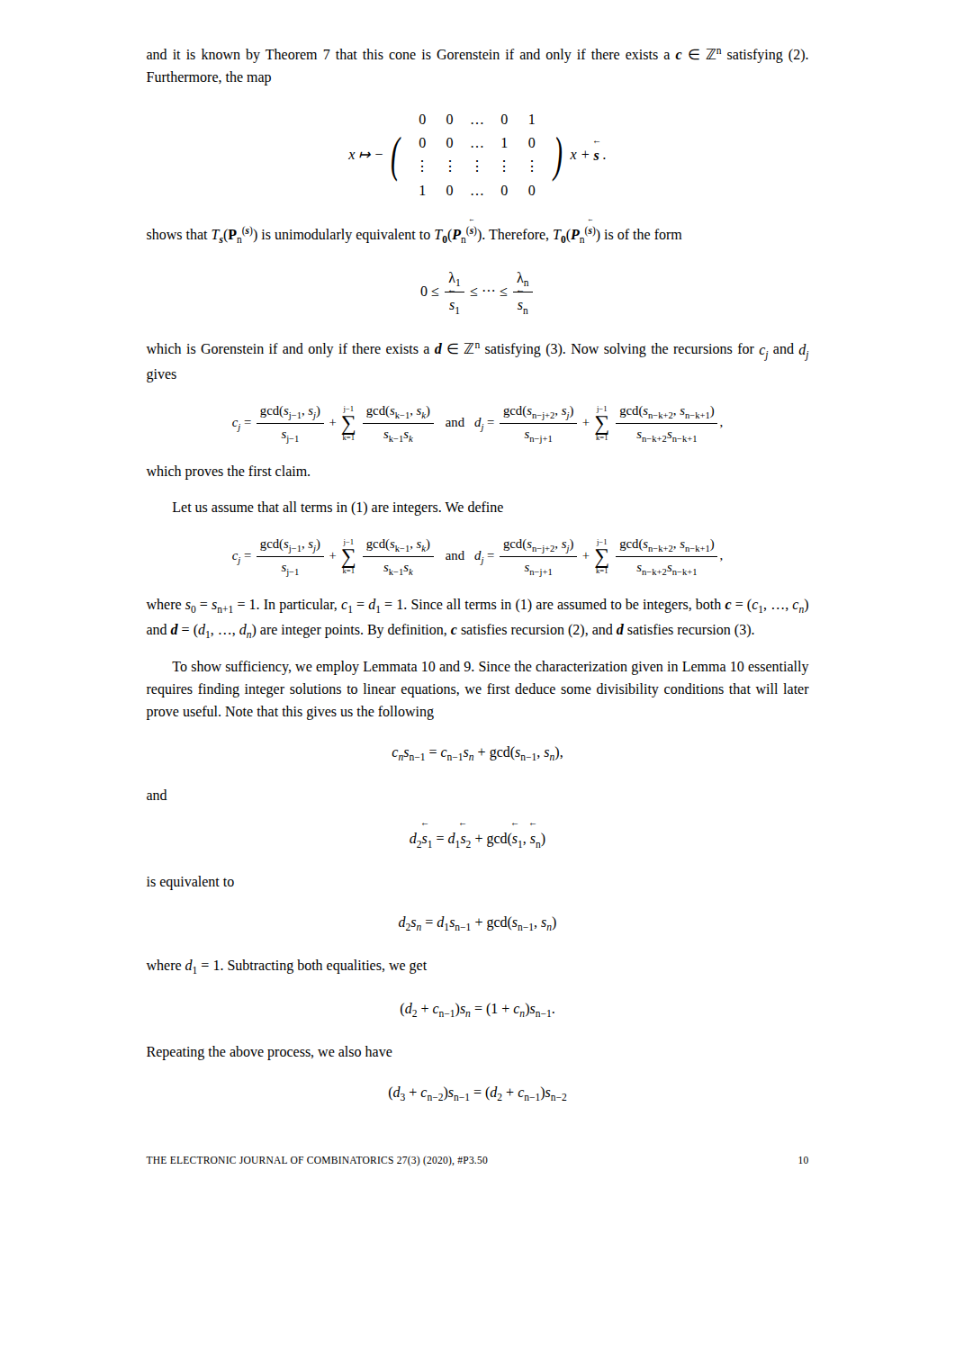and it is known by Theorem 7 that this cone is Gorenstein if and only if there exists a c ∈ ℤn satisfying (2). Furthermore, the map
x ↦ − (
| 0 | 0 | … | 0 | 1 |
| 0 | 0 | … | 1 | 0 |
| ⋮ | ⋮ | ⋮ | ⋮ | ⋮ |
| 1 | 0 | … | 0 | 0 |
) x + s .
shows that Ts(Pn(s)) is unimodularly equivalent to T0(Pn(s)). Therefore, T0(Pn(s)) is of the form
0 ≤ λ1 s1 ≤ ··· ≤ λn sn
which is Gorenstein if and only if there exists a d ∈ ℤn satisfying (3). Now solving the recursions for cj and dj gives
cj = gcd(sj−1, sj) sj−1 + j−1∑k=1 gcd(sk−1, sk) sk−1sk and dj = gcd(sn−j+2, sj) sn−j+1 + j−1∑k=1 gcd(sn−k+2, sn−k+1) sn−k+2sn−k+1,
which proves the first claim.
Let us assume that all terms in (1) are integers. We define
cj = gcd(sj−1, sj) sj−1 + j−1∑k=1 gcd(sk−1, sk) sk−1sk and dj = gcd(sn−j+2, sj) sn−j+1 + j−1∑k=1 gcd(sn−k+2, sn−k+1) sn−k+2sn−k+1,
where s0 = sn+1 = 1. In particular, c1 = d1 = 1. Since all terms in (1) are assumed to be integers, both c = (c1, …, cn) and d = (d1, …, dn) are integer points. By definition, c satisfies recursion (2), and d satisfies recursion (3).
To show sufficiency, we employ Lemmata 10 and 9. Since the characterization given in Lemma 10 essentially requires finding integer solutions to linear equations, we first deduce some divisibility conditions that will later prove useful. Note that this gives us the following
cnsn−1 = cn−1sn + gcd(sn−1, sn),
and
d2s1 = d1s2 + gcd(s1, sn)
is equivalent to
d2sn = d1sn−1 + gcd(sn−1, sn)
where d1 = 1. Subtracting both equalities, we get
(d2 + cn−1)sn = (1 + cn)sn−1.
Repeating the above process, we also have
(d3 + cn−2)sn−1 = (d2 + cn−1)sn−2
The electronic journal of combinatorics 27(3) (2020), #P3.50 10